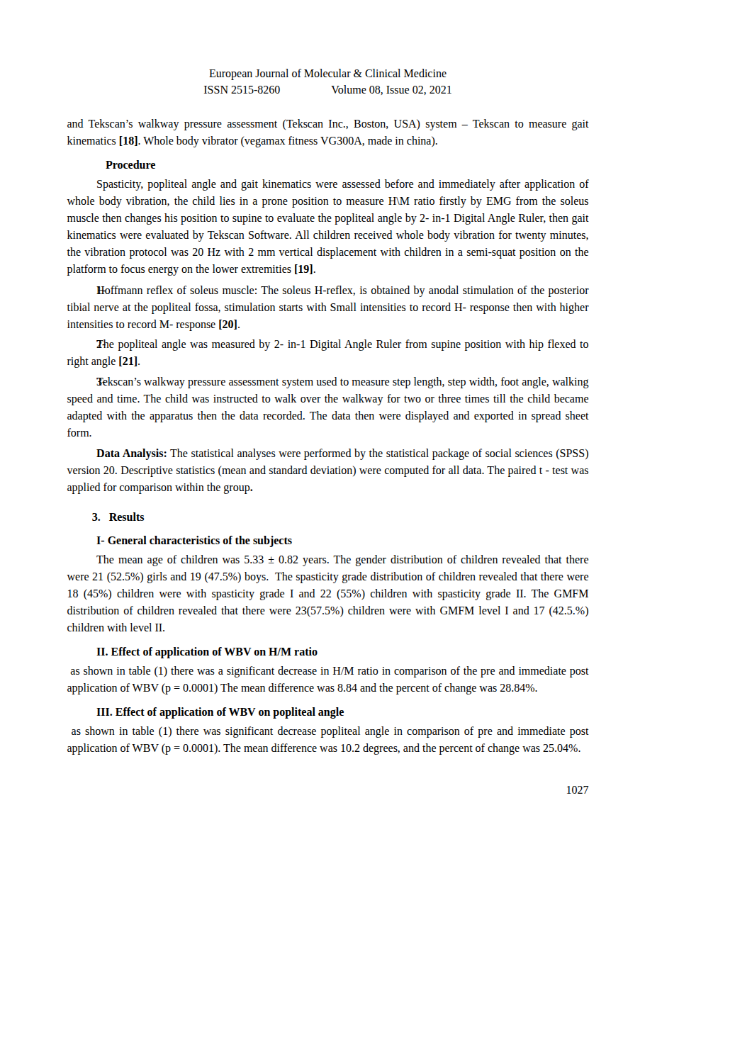European Journal of Molecular & Clinical Medicine ISSN 2515-8260 Volume 08, Issue 02, 2021
and Tekscan’s walkway pressure assessment (Tekscan Inc., Boston, USA) system – Tekscan to measure gait kinematics [18]. Whole body vibrator (vegamax fitness VG300A, made in china).
Procedure
Spasticity, popliteal angle and gait kinematics were assessed before and immediately after application of whole body vibration, the child lies in a prone position to measure H\M ratio firstly by EMG from the soleus muscle then changes his position to supine to evaluate the popliteal angle by 2- in-1 Digital Angle Ruler, then gait kinematics were evaluated by Tekscan Software. All children received whole body vibration for twenty minutes, the vibration protocol was 20 Hz with 2 mm vertical displacement with children in a semi-squat position on the platform to focus energy on the lower extremities [19].
1-Hoffmann reflex of soleus muscle: The soleus H-reflex, is obtained by anodal stimulation of the posterior tibial nerve at the popliteal fossa, stimulation starts with Small intensities to record H- response then with higher intensities to record M- response [20].
2-The popliteal angle was measured by 2- in-1 Digital Angle Ruler from supine position with hip flexed to right angle [21].
3-Tekscan’s walkway pressure assessment system used to measure step length, step width, foot angle, walking speed and time. The child was instructed to walk over the walkway for two or three times till the child became adapted with the apparatus then the data recorded. The data then were displayed and exported in spread sheet form.
Data Analysis: The statistical analyses were performed by the statistical package of social sciences (SPSS) version 20. Descriptive statistics (mean and standard deviation) were computed for all data. The paired t - test was applied for comparison within the group.
3. Results
I- General characteristics of the subjects
The mean age of children was 5.33 ± 0.82 years. The gender distribution of children revealed that there were 21 (52.5%) girls and 19 (47.5%) boys. The spasticity grade distribution of children revealed that there were 18 (45%) children were with spasticity grade I and 22 (55%) children with spasticity grade II. The GMFM distribution of children revealed that there were 23(57.5%) children were with GMFM level I and 17 (42.5.%) children with level II.
II. Effect of application of WBV on H/M ratio
as shown in table (1) there was a significant decrease in H/M ratio in comparison of the pre and immediate post application of WBV (p = 0.0001) The mean difference was 8.84 and the percent of change was 28.84%.
III. Effect of application of WBV on popliteal angle
as shown in table (1) there was significant decrease popliteal angle in comparison of pre and immediate post application of WBV (p = 0.0001). The mean difference was 10.2 degrees, and the percent of change was 25.04%.
1027